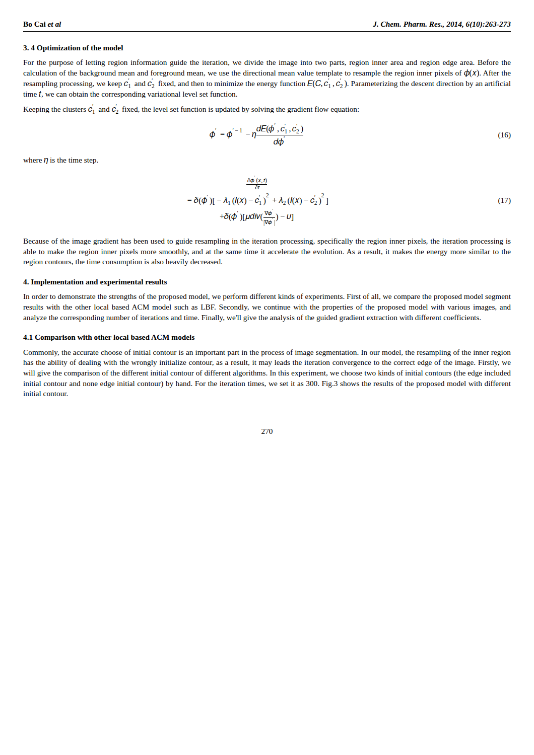Bo Cai et al
J. Chem. Pharm. Res., 2014, 6(10):263-273
3. 4 Optimization of the model
For the purpose of letting region information guide the iteration, we divide the image into two parts, region inner area and region edge area. Before the calculation of the background mean and foreground mean, we use the directional mean value template to resample the region inner pixels of ϕ(x). After the resampling processing, we keep c1′ and c2′ fixed, and then to minimize the energy function E(C,c1′,c2′). Parameterizing the descent direction by an artificial time t, we can obtain the corresponding variational level set function.
Keeping the clusters c1′ and c2′ fixed, the level set function is updated by solving the gradient flow equation:
ϕ′ = ϕ′−1 − η dE ( ϕ′ , c1′ , c2′ ) dϕ′
(16)
where η is the time step.
∂ϕ′(x,t) ∂t = δ(ϕ′) [ −λ1 (I(x)−c1′)2 + λ2 (I(x)−c2′)2 ] + δ(ϕ′) [ μdiv ( ∇ϕ′ |∇ϕ′| ) −υ ]
(17)
Because of the image gradient has been used to guide resampling in the iteration processing, specifically the region inner pixels, the iteration processing is able to make the region inner pixels more smoothly, and at the same time it accelerate the evolution. As a result, it makes the energy more similar to the region contours, the time consumption is also heavily decreased.
4. Implementation and experimental results
In order to demonstrate the strengths of the proposed model, we perform different kinds of experiments. First of all, we compare the proposed model segment results with the other local based ACM model such as LBF. Secondly, we continue with the properties of the proposed model with various images, and analyze the corresponding number of iterations and time. Finally, we'll give the analysis of the guided gradient extraction with different coefficients.
4.1 Comparison with other local based ACM models
Commonly, the accurate choose of initial contour is an important part in the process of image segmentation. In our model, the resampling of the inner region has the ability of dealing with the wrongly initialize contour, as a result, it may leads the iteration convergence to the correct edge of the image. Firstly, we will give the comparison of the different initial contour of different algorithms. In this experiment, we choose two kinds of initial contours (the edge included initial contour and none edge initial contour) by hand. For the iteration times, we set it as 300. Fig.3 shows the results of the proposed model with different initial contour.
270